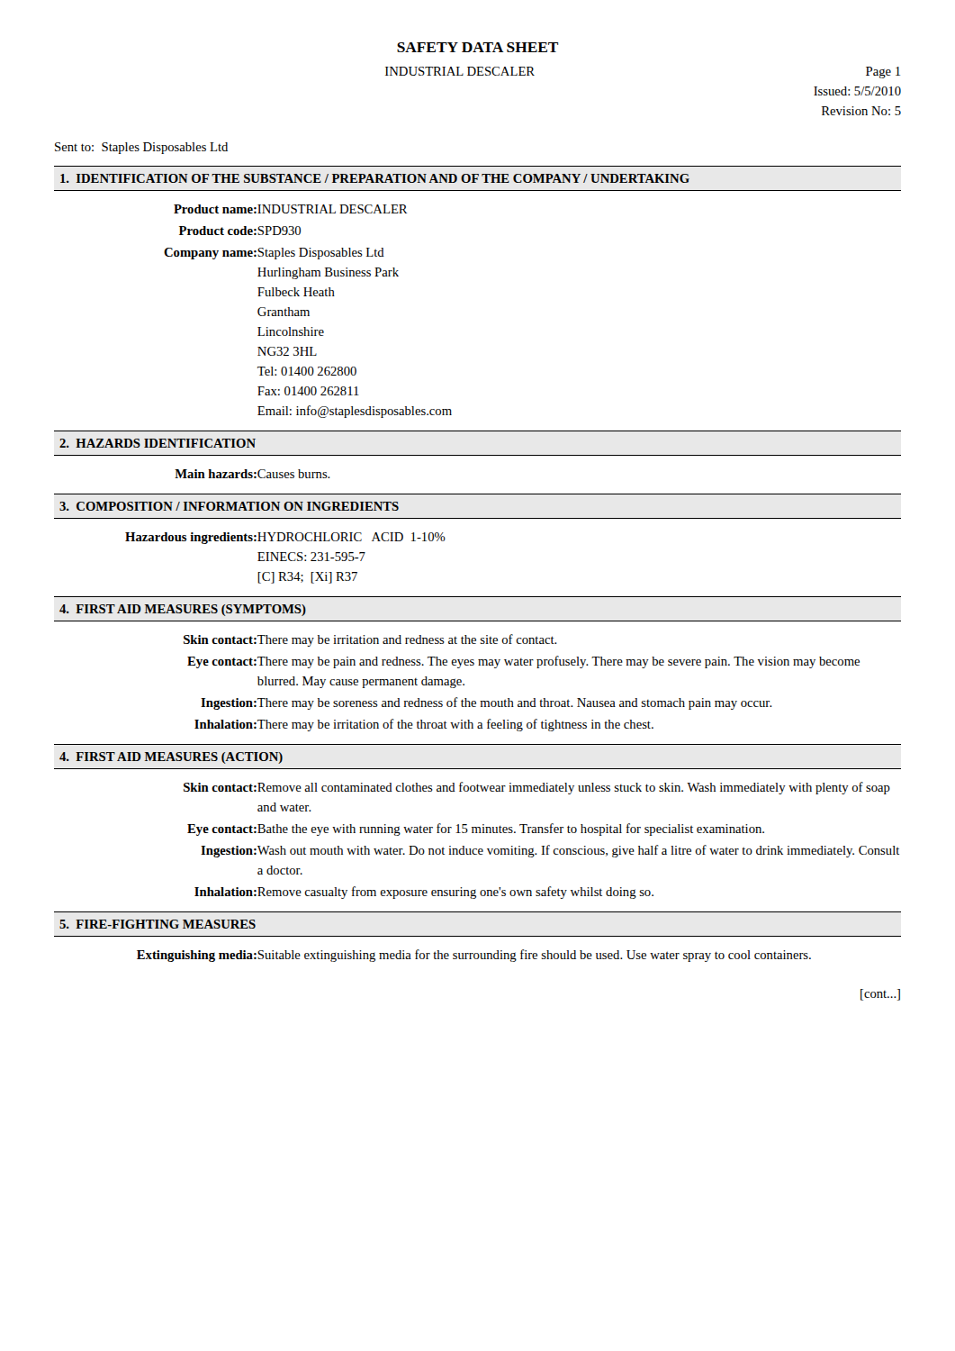SAFETY DATA SHEET
INDUSTRIAL DESCALER
Page 1
Issued: 5/5/2010
Revision No: 5
Sent to: Staples Disposables Ltd
1. IDENTIFICATION OF THE SUBSTANCE / PREPARATION AND OF THE COMPANY / UNDERTAKING
| Product name: | INDUSTRIAL DESCALER |
| Product code: | SPD930 |
| Company name: | Staples Disposables Ltd Hurlingham Business Park Fulbeck Heath Grantham Lincolnshire NG32 3HL Tel: 01400 262800 Fax: 01400 262811 Email: info@staplesdisposables.com |
2. HAZARDS IDENTIFICATION
| Main hazards: | Causes burns. |
3. COMPOSITION / INFORMATION ON INGREDIENTS
| Hazardous ingredients: | HYDROCHLORIC ACID 1-10% EINECS: 231-595-7 [C] R34; [Xi] R37 |
4. FIRST AID MEASURES (SYMPTOMS)
| Skin contact: | There may be irritation and redness at the site of contact. |
| Eye contact: | There may be pain and redness. The eyes may water profusely. There may be severe pain. The vision may become blurred. May cause permanent damage. |
| Ingestion: | There may be soreness and redness of the mouth and throat. Nausea and stomach pain may occur. |
| Inhalation: | There may be irritation of the throat with a feeling of tightness in the chest. |
4. FIRST AID MEASURES (ACTION)
| Skin contact: | Remove all contaminated clothes and footwear immediately unless stuck to skin. Wash immediately with plenty of soap and water. |
| Eye contact: | Bathe the eye with running water for 15 minutes. Transfer to hospital for specialist examination. |
| Ingestion: | Wash out mouth with water. Do not induce vomiting. If conscious, give half a litre of water to drink immediately. Consult a doctor. |
| Inhalation: | Remove casualty from exposure ensuring one's own safety whilst doing so. |
5. FIRE-FIGHTING MEASURES
| Extinguishing media: | Suitable extinguishing media for the surrounding fire should be used. Use water spray to cool containers. |
[cont...]